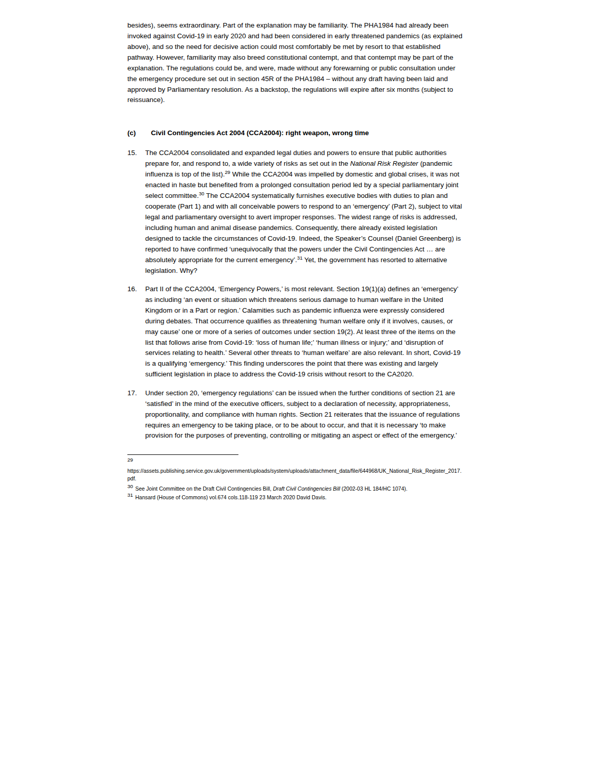besides), seems extraordinary. Part of the explanation may be familiarity. The PHA1984 had already been invoked against Covid-19 in early 2020 and had been considered in early threatened pandemics (as explained above), and so the need for decisive action could most comfortably be met by resort to that established pathway. However, familiarity may also breed constitutional contempt, and that contempt may be part of the explanation. The regulations could be, and were, made without any forewarning or public consultation under the emergency procedure set out in section 45R of the PHA1984 – without any draft having been laid and approved by Parliamentary resolution. As a backstop, the regulations will expire after six months (subject to reissuance).
(c) Civil Contingencies Act 2004 (CCA2004): right weapon, wrong time
15.
The CCA2004 consolidated and expanded legal duties and powers to ensure that public authorities prepare for, and respond to, a wide variety of risks as set out in the National Risk Register (pandemic influenza is top of the list).29 While the CCA2004 was impelled by domestic and global crises, it was not enacted in haste but benefited from a prolonged consultation period led by a special parliamentary joint select committee.30 The CCA2004 systematically furnishes executive bodies with duties to plan and cooperate (Part 1) and with all conceivable powers to respond to an ‘emergency’ (Part 2), subject to vital legal and parliamentary oversight to avert improper responses. The widest range of risks is addressed, including human and animal disease pandemics. Consequently, there already existed legislation designed to tackle the circumstances of Covid-19. Indeed, the Speaker’s Counsel (Daniel Greenberg) is reported to have confirmed ‘unequivocally that the powers under the Civil Contingencies Act … are absolutely appropriate for the current emergency’.31 Yet, the government has resorted to alternative legislation. Why?
16.
Part II of the CCA2004, ‘Emergency Powers,’ is most relevant. Section 19(1)(a) defines an ‘emergency’ as including ‘an event or situation which threatens serious damage to human welfare in the United Kingdom or in a Part or region.’ Calamities such as pandemic influenza were expressly considered during debates. That occurrence qualifies as threatening ‘human welfare only if it involves, causes, or may cause’ one or more of a series of outcomes under section 19(2). At least three of the items on the list that follows arise from Covid-19: ‘loss of human life;’ ‘human illness or injury;’ and ‘disruption of services relating to health.’ Several other threats to ‘human welfare’ are also relevant. In short, Covid-19 is a qualifying ‘emergency.’ This finding underscores the point that there was existing and largely sufficient legislation in place to address the Covid-19 crisis without resort to the CA2020.
17.
Under section 20, ‘emergency regulations’ can be issued when the further conditions of section 21 are ‘satisfied’ in the mind of the executive officers, subject to a declaration of necessity, appropriateness, proportionality, and compliance with human rights. Section 21 reiterates that the issuance of regulations requires an emergency to be taking place, or to be about to occur, and that it is necessary ‘to make provision for the purposes of preventing, controlling or mitigating an aspect or effect of the emergency.’
29
https://assets.publishing.service.gov.uk/government/uploads/system/uploads/attachment_data/file/644968/UK_National_Risk_Register_2017.pdf.
30 See Joint Committee on the Draft Civil Contingencies Bill, Draft Civil Contingencies Bill (2002-03 HL 184/HC 1074).
31 Hansard (House of Commons) vol.674 cols.118-119 23 March 2020 David Davis.